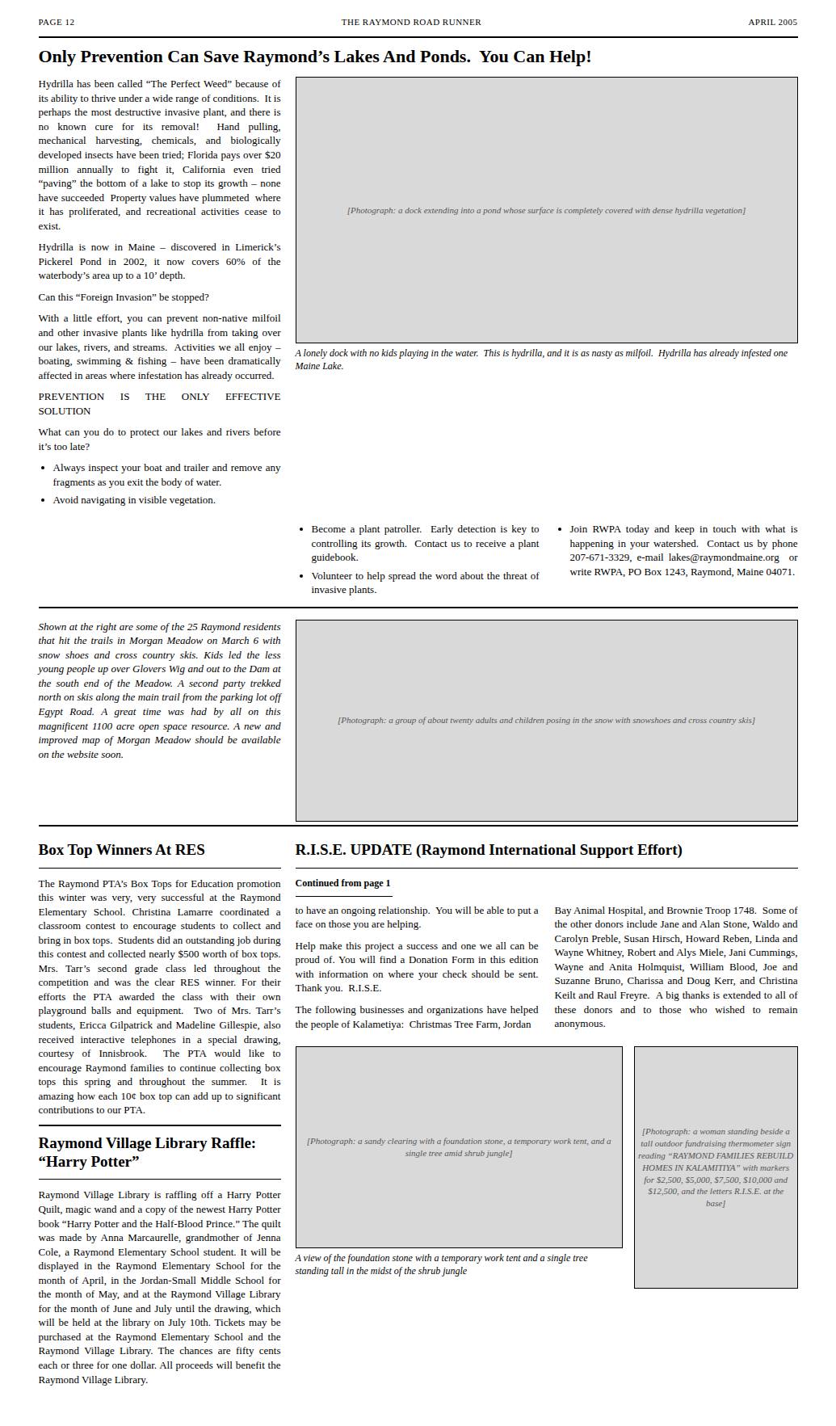PAGE 12
THE RAYMOND ROAD RUNNER
APRIL 2005
Only Prevention Can Save Raymond’s Lakes And Ponds. You Can Help!
Hydrilla has been called “The Perfect Weed” because of its ability to thrive under a wide range of conditions. It is perhaps the most destructive invasive plant, and there is no known cure for its removal! Hand pulling, mechanical harvesting, chemicals, and biologically developed insects have been tried; Florida pays over $20 million annually to fight it, California even tried “paving” the bottom of a lake to stop its growth – none have succeeded Property values have plummeted where it has proliferated, and recreational activities cease to exist.
Hydrilla is now in Maine – discovered in Limerick’s Pickerel Pond in 2002, it now covers 60% of the waterbody’s area up to a 10’ depth.
Can this “Foreign Invasion” be stopped?
With a little effort, you can prevent non-native milfoil and other invasive plants like hydrilla from taking over our lakes, rivers, and streams. Activities we all enjoy – boating, swimming & fishing – have been dramatically affected in areas where infestation has already occurred.
PREVENTION IS THE ONLY EFFECTIVE SOLUTION
What can you do to protect our lakes and rivers before it’s too late?
Always inspect your boat and trailer and remove any fragments as you exit the body of water.
Avoid navigating in visible vegetation.
[Photograph: a dock extending into a pond whose surface is completely covered with dense hydrilla vegetation]
A lonely dock with no kids playing in the water. This is hydrilla, and it is as nasty as milfoil. Hydrilla has already infested one Maine Lake.
Become a plant patroller. Early detection is key to controlling its growth. Contact us to receive a plant guidebook.
Volunteer to help spread the word about the threat of invasive plants.
Join RWPA today and keep in touch with what is happening in your watershed. Contact us by phone 207-671-3329, e-mail lakes@raymondmaine.org or write RWPA, PO Box 1243, Raymond, Maine 04071.
Shown at the right are some of the 25 Raymond residents that hit the trails in Morgan Meadow on March 6 with snow shoes and cross country skis. Kids led the less young people up over Glovers Wig and out to the Dam at the south end of the Meadow. A second party trekked north on skis along the main trail from the parking lot off Egypt Road. A great time was had by all on this magnificent 1100 acre open space resource. A new and improved map of Morgan Meadow should be available on the website soon.
[Photograph: a group of about twenty adults and children posing in the snow with snowshoes and cross country skis]
Box Top Winners At RES
The Raymond PTA’s Box Tops for Education promotion this winter was very, very successful at the Raymond Elementary School. Christina Lamarre coordinated a classroom contest to encourage students to collect and bring in box tops. Students did an outstanding job during this contest and collected nearly $500 worth of box tops. Mrs. Tarr’s second grade class led throughout the competition and was the clear RES winner. For their efforts the PTA awarded the class with their own playground balls and equipment. Two of Mrs. Tarr’s students, Ericca Gilpatrick and Madeline Gillespie, also received interactive telephones in a special drawing, courtesy of Innisbrook. The PTA would like to encourage Raymond families to continue collecting box tops this spring and throughout the summer. It is amazing how each 10¢ box top can add up to significant contributions to our PTA.
Raymond Village Library Raffle: “Harry Potter”
Raymond Village Library is raffling off a Harry Potter Quilt, magic wand and a copy of the newest Harry Potter book “Harry Potter and the Half-Blood Prince.” The quilt was made by Anna Marcaurelle, grandmother of Jenna Cole, a Raymond Elementary School student. It will be displayed in the Raymond Elementary School for the month of April, in the Jordan-Small Middle School for the month of May, and at the Raymond Village Library for the month of June and July until the drawing, which will be held at the library on July 10th. Tickets may be purchased at the Raymond Elementary School and the Raymond Village Library. The chances are fifty cents each or three for one dollar. All proceeds will benefit the Raymond Village Library.
R.I.S.E. UPDATE (Raymond International Support Effort)
Continued from page 1
to have an ongoing relationship. You will be able to put a face on those you are helping.
Help make this project a success and one we all can be proud of. You will find a Donation Form in this edition with information on where your check should be sent. Thank you. R.I.S.E.
The following businesses and organizations have helped the people of Kalametiya: Christmas Tree Farm, Jordan
Bay Animal Hospital, and Brownie Troop 1748. Some of the other donors include Jane and Alan Stone, Waldo and Carolyn Preble, Susan Hirsch, Howard Reben, Linda and Wayne Whitney, Robert and Alys Miele, Jani Cummings, Wayne and Anita Holmquist, William Blood, Joe and Suzanne Bruno, Charissa and Doug Kerr, and Christina Keilt and Raul Freyre. A big thanks is extended to all of these donors and to those who wished to remain anonymous.
[Photograph: a sandy clearing with a foundation stone, a temporary work tent, and a single tree amid shrub jungle]
A view of the foundation stone with a temporary work tent and a single tree standing tall in the midst of the shrub jungle
[Photograph: a woman standing beside a tall outdoor fundraising thermometer sign reading “RAYMOND FAMILIES REBUILD HOMES IN KALAMITIYA” with markers for $2,500, $5,000, $7,500, $10,000 and $12,500, and the letters R.I.S.E. at the base]